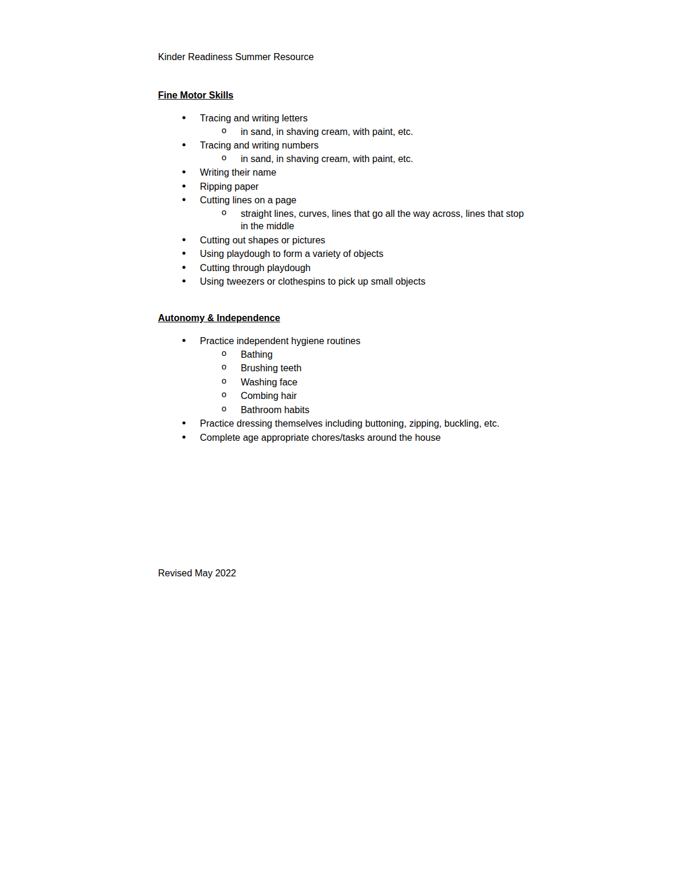Kinder Readiness Summer Resource
Fine Motor Skills
Tracing and writing letters
in sand, in shaving cream, with paint, etc.
Tracing and writing numbers
in sand, in shaving cream, with paint, etc.
Writing their name
Ripping paper
Cutting lines on a page
straight lines, curves, lines that go all the way across, lines that stop in the middle
Cutting out shapes or pictures
Using playdough to form a variety of objects
Cutting through playdough
Using tweezers or clothespins to pick up small objects
Autonomy & Independence
Practice independent hygiene routines
Bathing
Brushing teeth
Washing face
Combing hair
Bathroom habits
Practice dressing themselves including buttoning, zipping, buckling, etc.
Complete age appropriate chores/tasks around the house
Revised May 2022